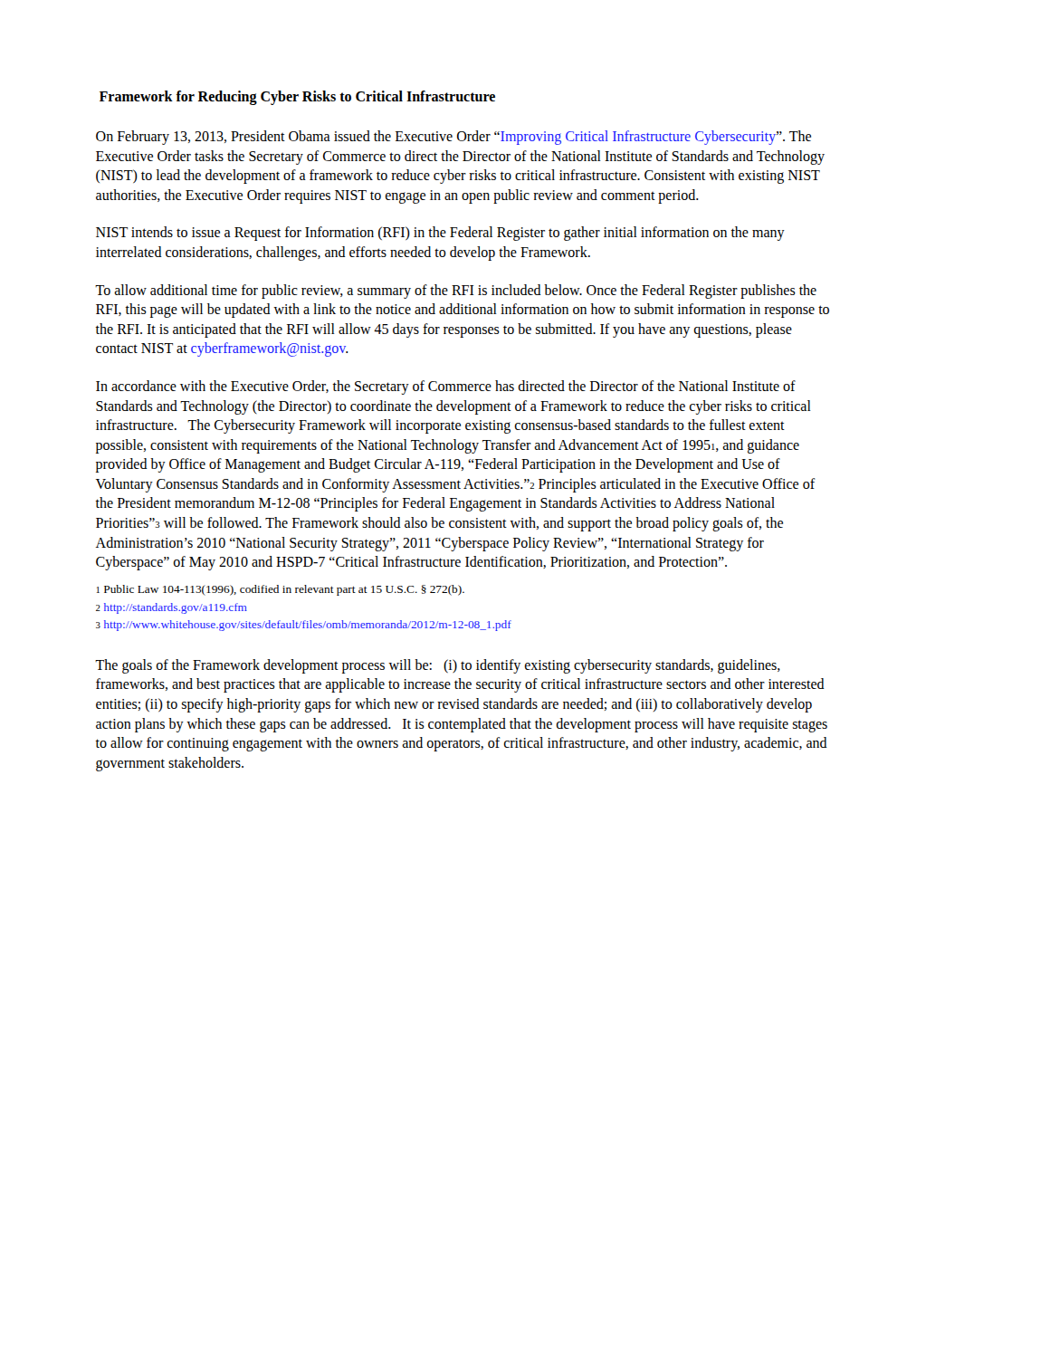Framework for Reducing Cyber Risks to Critical Infrastructure
On February 13, 2013, President Obama issued the Executive Order “Improving Critical Infrastructure Cybersecurity”. The Executive Order tasks the Secretary of Commerce to direct the Director of the National Institute of Standards and Technology (NIST) to lead the development of a framework to reduce cyber risks to critical infrastructure. Consistent with existing NIST authorities, the Executive Order requires NIST to engage in an open public review and comment period.
NIST intends to issue a Request for Information (RFI) in the Federal Register to gather initial information on the many interrelated considerations, challenges, and efforts needed to develop the Framework.
To allow additional time for public review, a summary of the RFI is included below. Once the Federal Register publishes the RFI, this page will be updated with a link to the notice and additional information on how to submit information in response to the RFI. It is anticipated that the RFI will allow 45 days for responses to be submitted. If you have any questions, please contact NIST at cyberframework@nist.gov.
In accordance with the Executive Order, the Secretary of Commerce has directed the Director of the National Institute of Standards and Technology (the Director) to coordinate the development of a Framework to reduce the cyber risks to critical infrastructure. The Cybersecurity Framework will incorporate existing consensus-based standards to the fullest extent possible, consistent with requirements of the National Technology Transfer and Advancement Act of 19951, and guidance provided by Office of Management and Budget Circular A-119, “Federal Participation in the Development and Use of Voluntary Consensus Standards and in Conformity Assessment Activities.”2 Principles articulated in the Executive Office of the President memorandum M-12-08 “Principles for Federal Engagement in Standards Activities to Address National Priorities”3 will be followed. The Framework should also be consistent with, and support the broad policy goals of, the Administration’s 2010 “National Security Strategy”, 2011 “Cyberspace Policy Review”, “International Strategy for Cyberspace” of May 2010 and HSPD-7 “Critical Infrastructure Identification, Prioritization, and Protection”.
1 Public Law 104-113(1996), codified in relevant part at 15 U.S.C. § 272(b).
2 http://standards.gov/a119.cfm
3 http://www.whitehouse.gov/sites/default/files/omb/memoranda/2012/m-12-08_1.pdf
The goals of the Framework development process will be: (i) to identify existing cybersecurity standards, guidelines, frameworks, and best practices that are applicable to increase the security of critical infrastructure sectors and other interested entities; (ii) to specify high-priority gaps for which new or revised standards are needed; and (iii) to collaboratively develop action plans by which these gaps can be addressed. It is contemplated that the development process will have requisite stages to allow for continuing engagement with the owners and operators, of critical infrastructure, and other industry, academic, and government stakeholders.